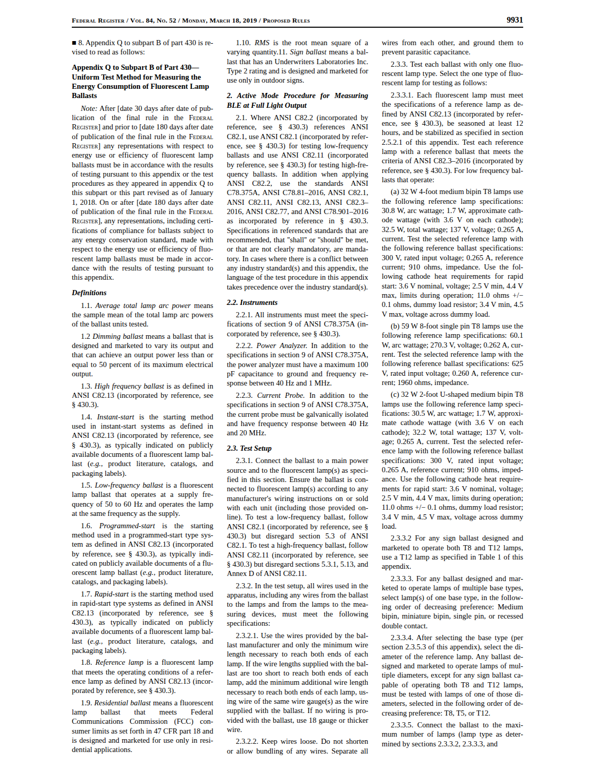Federal Register / Vol. 84, No. 52 / Monday, March 18, 2019 / Proposed Rules
9931
8. Appendix Q to subpart B of part 430 is revised to read as follows:
Appendix Q to Subpart B of Part 430—Uniform Test Method for Measuring the Energy Consumption of Fluorescent Lamp Ballasts
Note: After [date 30 days after date of publication of the final rule in the Federal Register] and prior to [date 180 days after date of publication of the final rule in the Federal Register] any representations with respect to energy use or efficiency of fluorescent lamp ballasts must be in accordance with the results of testing pursuant to this appendix or the test procedures as they appeared in appendix Q to this subpart or this part revised as of January 1, 2018. On or after [date 180 days after date of publication of the final rule in the Federal Register], any representations, including certifications of compliance for ballasts subject to any energy conservation standard, made with respect to the energy use or efficiency of fluorescent lamp ballasts must be made in accordance with the results of testing pursuant to this appendix.
Definitions
1.1. Average total lamp arc power means the sample mean of the total lamp arc powers of the ballast units tested.
1.2 Dimming ballast means a ballast that is designed and marketed to vary its output and that can achieve an output power less than or equal to 50 percent of its maximum electrical output.
1.3. High frequency ballast is as defined in ANSI C82.13 (incorporated by reference, see § 430.3).
1.4. Instant-start is the starting method used in instant-start systems as defined in ANSI C82.13 (incorporated by reference, see § 430.3), as typically indicated on publicly available documents of a fluorescent lamp ballast (e.g., product literature, catalogs, and packaging labels).
1.5. Low-frequency ballast is a fluorescent lamp ballast that operates at a supply frequency of 50 to 60 Hz and operates the lamp at the same frequency as the supply.
1.6. Programmed-start is the starting method used in a programmed-start type system as defined in ANSI C82.13 (incorporated by reference, see § 430.3), as typically indicated on publicly available documents of a fluorescent lamp ballast (e.g., product literature, catalogs, and packaging labels).
1.7. Rapid-start is the starting method used in rapid-start type systems as defined in ANSI C82.13 (incorporated by reference, see § 430.3), as typically indicated on publicly available documents of a fluorescent lamp ballast (e.g., product literature, catalogs, and packaging labels).
1.8. Reference lamp is a fluorescent lamp that meets the operating conditions of a reference lamp as defined by ANSI C82.13 (incorporated by reference, see § 430.3).
1.9. Residential ballast means a fluorescent lamp ballast that meets Federal Communications Commission (FCC) consumer limits as set forth in 47 CFR part 18 and is designed and marketed for use only in residential applications.
1.10. RMS is the root mean square of a varying quantity.11. Sign ballast means a ballast that has an Underwriters Laboratories Inc. Type 2 rating and is designed and marketed for use only in outdoor signs.
2. Active Mode Procedure for Measuring BLE at Full Light Output
2.1. Where ANSI C82.2 (incorporated by reference, see § 430.3) references ANSI C82.1, use ANSI C82.1 (incorporated by reference, see § 430.3) for testing low-frequency ballasts and use ANSI C82.11 (incorporated by reference, see § 430.3) for testing high-frequency ballasts. In addition when applying ANSI C82.2, use the standards ANSI C78.375A, ANSI C78.81–2016, ANSI C82.1, ANSI C82.11, ANSI C82.13, ANSI C82.3–2016, ANSI C82.77, and ANSI C78.901–2016 as incorporated by reference in § 430.3. Specifications in referenced standards that are recommended, that ''shall'' or ''should'' be met, or that are not clearly mandatory, are mandatory. In cases where there is a conflict between any industry standard(s) and this appendix, the language of the test procedure in this appendix takes precedence over the industry standard(s).
2.2. Instruments
2.2.1. All instruments must meet the specifications of section 9 of ANSI C78.375A (incorporated by reference, see § 430.3).
2.2.2. Power Analyzer. In addition to the specifications in section 9 of ANSI C78.375A, the power analyzer must have a maximum 100 pF capacitance to ground and frequency response between 40 Hz and 1 MHz.
2.2.3. Current Probe. In addition to the specifications in section 9 of ANSI C78.375A, the current probe must be galvanically isolated and have frequency response between 40 Hz and 20 MHz.
2.3. Test Setup
2.3.1. Connect the ballast to a main power source and to the fluorescent lamp(s) as specified in this section. Ensure the ballast is connected to fluorescent lamp(s) according to any manufacturer's wiring instructions on or sold with each unit (including those provided online). To test a low-frequency ballast, follow ANSI C82.1 (incorporated by reference, see § 430.3) but disregard section 5.3 of ANSI C82.1. To test a high-frequency ballast, follow ANSI C82.11 (incorporated by reference, see § 430.3) but disregard sections 5.3.1, 5.13, and Annex D of ANSI C82.11.
2.3.2. In the test setup, all wires used in the apparatus, including any wires from the ballast to the lamps and from the lamps to the measuring devices, must meet the following specifications:
2.3.2.1. Use the wires provided by the ballast manufacturer and only the minimum wire length necessary to reach both ends of each lamp. If the wire lengths supplied with the ballast are too short to reach both ends of each lamp, add the minimum additional wire length necessary to reach both ends of each lamp, using wire of the same wire gauge(s) as the wire supplied with the ballast. If no wiring is provided with the ballast, use 18 gauge or thicker wire.
2.3.2.2. Keep wires loose. Do not shorten or allow bundling of any wires. Separate all wires from each other, and ground them to prevent parasitic capacitance.
2.3.3. Test each ballast with only one fluorescent lamp type. Select the one type of fluorescent lamp for testing as follows:
2.3.3.1. Each fluorescent lamp must meet the specifications of a reference lamp as defined by ANSI C82.13 (incorporated by reference, see § 430.3), be seasoned at least 12 hours, and be stabilized as specified in section 2.5.2.1 of this appendix. Test each reference lamp with a reference ballast that meets the criteria of ANSI C82.3–2016 (incorporated by reference, see § 430.3). For low frequency ballasts that operate:
(a) 32 W 4-foot medium bipin T8 lamps use the following reference lamp specifications: 30.8 W, arc wattage; 1.7 W, approximate cathode wattage (with 3.6 V on each cathode); 32.5 W, total wattage; 137 V, voltage; 0.265 A, current. Test the selected reference lamp with the following reference ballast specifications: 300 V, rated input voltage; 0.265 A, reference current; 910 ohms, impedance. Use the following cathode heat requirements for rapid start: 3.6 V nominal, voltage; 2.5 V min, 4.4 V max, limits during operation; 11.0 ohms +/− 0.1 ohms, dummy load resistor; 3.4 V min, 4.5 V max, voltage across dummy load.
(b) 59 W 8-foot single pin T8 lamps use the following reference lamp specifications: 60.1 W, arc wattage; 270.3 V, voltage; 0.262 A, current. Test the selected reference lamp with the following reference ballast specifications: 625 V, rated input voltage; 0.260 A, reference current; 1960 ohms, impedance.
(c) 32 W 2-foot U-shaped medium bipin T8 lamps use the following reference lamp specifications: 30.5 W, arc wattage; 1.7 W, approximate cathode wattage (with 3.6 V on each cathode); 32.2 W, total wattage; 137 V, voltage; 0.265 A, current. Test the selected reference lamp with the following reference ballast specifications: 300 V, rated input voltage; 0.265 A, reference current; 910 ohms, impedance. Use the following cathode heat requirements for rapid start: 3.6 V nominal, voltage; 2.5 V min, 4.4 V max, limits during operation; 11.0 ohms +/− 0.1 ohms, dummy load resistor; 3.4 V min, 4.5 V max, voltage across dummy load.
2.3.3.2 For any sign ballast designed and marketed to operate both T8 and T12 lamps, use a T12 lamp as specified in Table 1 of this appendix.
2.3.3.3. For any ballast designed and marketed to operate lamps of multiple base types, select lamp(s) of one base type, in the following order of decreasing preference: Medium bipin, miniature bipin, single pin, or recessed double contact.
2.3.3.4. After selecting the base type (per section 2.3.5.3 of this appendix), select the diameter of the reference lamp. Any ballast designed and marketed to operate lamps of multiple diameters, except for any sign ballast capable of operating both T8 and T12 lamps, must be tested with lamps of one of those diameters, selected in the following order of decreasing preference: T8, T5, or T12.
2.3.3.5. Connect the ballast to the maximum number of lamps (lamp type as determined by sections 2.3.3.2, 2.3.3.3, and